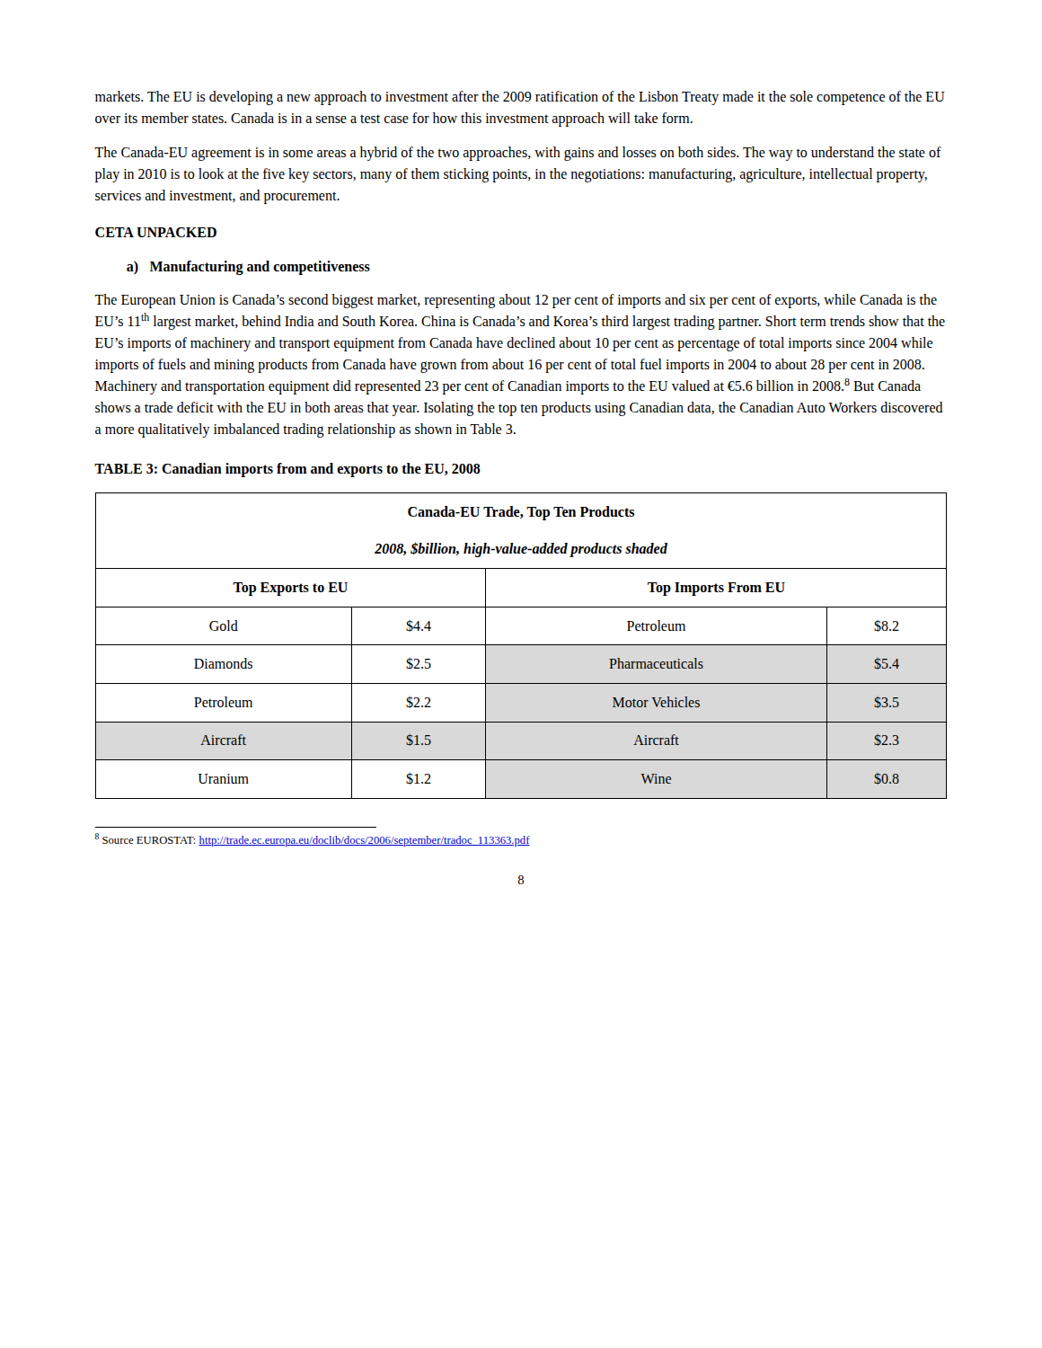markets. The EU is developing a new approach to investment after the 2009 ratification of the Lisbon Treaty made it the sole competence of the EU over its member states. Canada is in a sense a test case for how this investment approach will take form.
The Canada-EU agreement is in some areas a hybrid of the two approaches, with gains and losses on both sides. The way to understand the state of play in 2010 is to look at the five key sectors, many of them sticking points, in the negotiations: manufacturing, agriculture, intellectual property, services and investment, and procurement.
CETA UNPACKED
a) Manufacturing and competitiveness
The European Union is Canada’s second biggest market, representing about 12 per cent of imports and six per cent of exports, while Canada is the EU’s 11th largest market, behind India and South Korea. China is Canada’s and Korea’s third largest trading partner. Short term trends show that the EU’s imports of machinery and transport equipment from Canada have declined about 10 per cent as percentage of total imports since 2004 while imports of fuels and mining products from Canada have grown from about 16 per cent of total fuel imports in 2004 to about 28 per cent in 2008. Machinery and transportation equipment did represented 23 per cent of Canadian imports to the EU valued at €5.6 billion in 2008.8 But Canada shows a trade deficit with the EU in both areas that year. Isolating the top ten products using Canadian data, the Canadian Auto Workers discovered a more qualitatively imbalanced trading relationship as shown in Table 3.
TABLE 3: Canadian imports from and exports to the EU, 2008
| Canada-EU Trade, Top Ten Products |
| 2008, $billion, high-value-added products shaded |
| Top Exports to EU | Top Imports From EU |
| Gold | $4.4 | Petroleum | $8.2 |
| Diamonds | $2.5 | Pharmaceuticals | $5.4 |
| Petroleum | $2.2 | Motor Vehicles | $3.5 |
| Aircraft | $1.5 | Aircraft | $2.3 |
| Uranium | $1.2 | Wine | $0.8 |
8 Source EUROSTAT: http://trade.ec.europa.eu/doclib/docs/2006/september/tradoc_113363.pdf
8